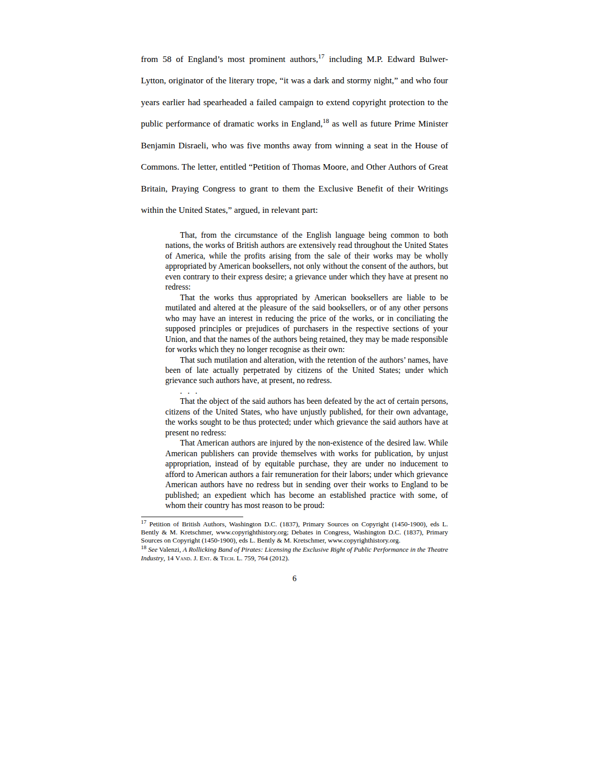from 58 of England’s most prominent authors,17 including M.P. Edward Bulwer-Lytton, originator of the literary trope, “it was a dark and stormy night,” and who four years earlier had spearheaded a failed campaign to extend copyright protection to the public performance of dramatic works in England,18 as well as future Prime Minister Benjamin Disraeli, who was five months away from winning a seat in the House of Commons. The letter, entitled “Petition of Thomas Moore, and Other Authors of Great Britain, Praying Congress to grant to them the Exclusive Benefit of their Writings within the United States,” argued, in relevant part:
That, from the circumstance of the English language being common to both nations, the works of British authors are extensively read throughout the United States of America, while the profits arising from the sale of their works may be wholly appropriated by American booksellers, not only without the consent of the authors, but even contrary to their express desire; a grievance under which they have at present no redress:
That the works thus appropriated by American booksellers are liable to be mutilated and altered at the pleasure of the said booksellers, or of any other persons who may have an interest in reducing the price of the works, or in conciliating the supposed principles or prejudices of purchasers in the respective sections of your Union, and that the names of the authors being retained, they may be made responsible for works which they no longer recognise as their own:
That such mutilation and alteration, with the retention of the authors’ names, have been of late actually perpetrated by citizens of the United States; under which grievance such authors have, at present, no redress.
. . .
That the object of the said authors has been defeated by the act of certain persons, citizens of the United States, who have unjustly published, for their own advantage, the works sought to be thus protected; under which grievance the said authors have at present no redress:
That American authors are injured by the non-existence of the desired law. While American publishers can provide themselves with works for publication, by unjust appropriation, instead of by equitable purchase, they are under no inducement to afford to American authors a fair remuneration for their labors; under which grievance American authors have no redress but in sending over their works to England to be published; an expedient which has become an established practice with some, of whom their country has most reason to be proud:
17 Petition of British Authors, Washington D.C. (1837), Primary Sources on Copyright (1450-1900), eds L. Bently & M. Kretschmer, www.copyrighthistory.org; Debates in Congress, Washington D.C. (1837), Primary Sources on Copyright (1450-1900), eds L. Bently & M. Kretschmer, www.copyrighthistory.org.
18 See Valenzi, A Rollicking Band of Pirates: Licensing the Exclusive Right of Public Performance in the Theatre Industry, 14 Vand. J. Ent. & Tech. L. 759, 764 (2012).
6